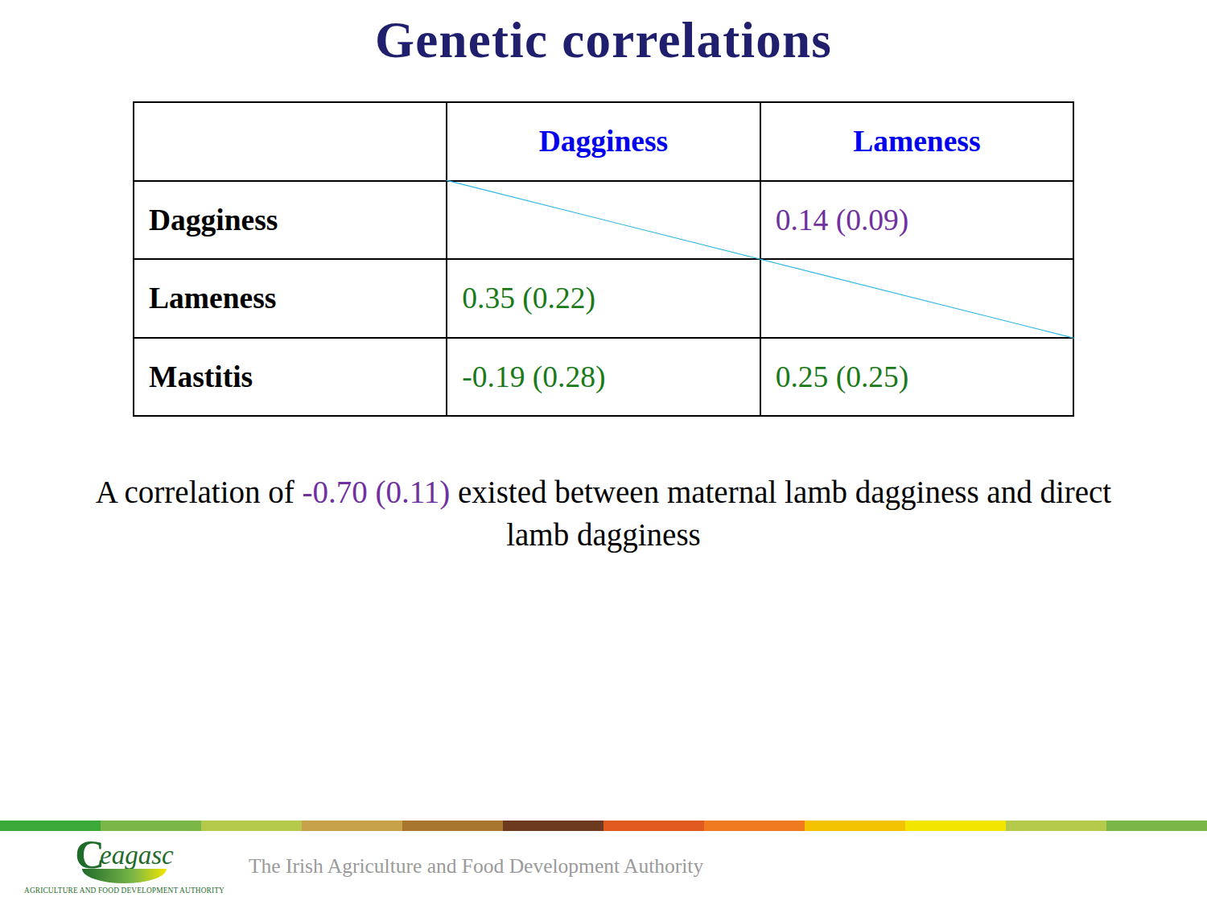Genetic correlations
| | Dagginess | Lameness |
| --- | --- | --- |
| Dagginess | | 0.14 (0.09) |
| Lameness | 0.35 (0.22) | |
| Mastitis | -0.19 (0.28) | 0.25 (0.25) |
A correlation of -0.70 (0.11) existed between maternal lamb dagginess and direct lamb dagginess
Ceagasc
Agriculture and Food Development Authority
The Irish Agriculture and Food Development Authority